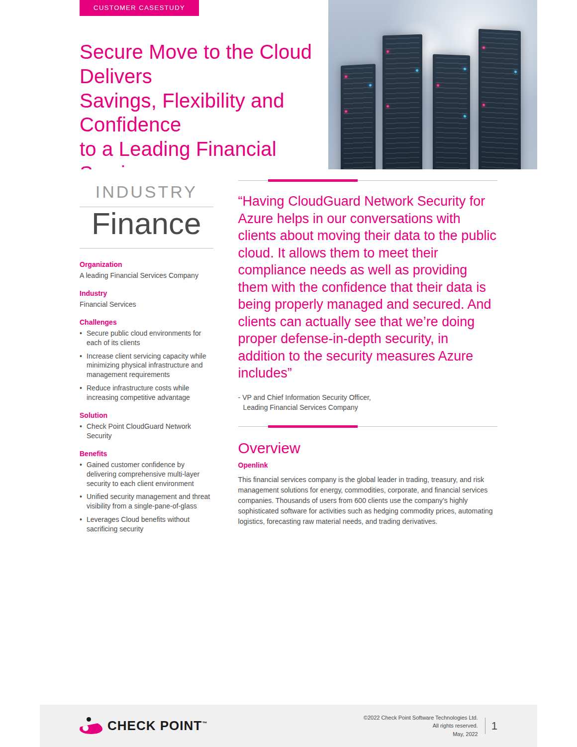CUSTOMER CASESTUDY
Secure Move to the Cloud Delivers
Savings, Flexibility and Confidence
to a Leading Financial Services
Company and Its Clients
INDUSTRY
Finance
Organization
A leading Financial Services Company
Industry
Financial Services
Challenges
Secure public cloud environments for each of its clients
Increase client servicing capacity while minimizing physical infrastructure and management requirements
Reduce infrastructure costs while increasing competitive advantage
Solution
Check Point CloudGuard Network Security
Benefits
Gained customer confidence by delivering comprehensive multi-layer security to each client environment
Unified security management and threat visibility from a single-pane-of-glass
Leverages Cloud benefits without sacrificing security
“Having CloudGuard Network Security for Azure helps in our conversations with clients about moving their data to the public cloud. It allows them to meet their compliance needs as well as providing them with the confidence that their data is being properly managed and secured. And clients can actually see that we’re doing proper defense-in-depth security, in addition to the security measures Azure includes”
- VP and Chief Information Security Officer, Leading Financial Services Company
Overview
Openlink
This financial services company is the global leader in trading, treasury, and risk management solutions for energy, commodities, corporate, and financial services companies. Thousands of users from 600 clients use the company’s highly sophisticated software for activities such as hedging commodity prices, automating logistics, forecasting raw material needs, and trading derivatives.
CHECK POINT™
©2022 Check Point Software Technologies Ltd.
All rights reserved.
May, 2022
1